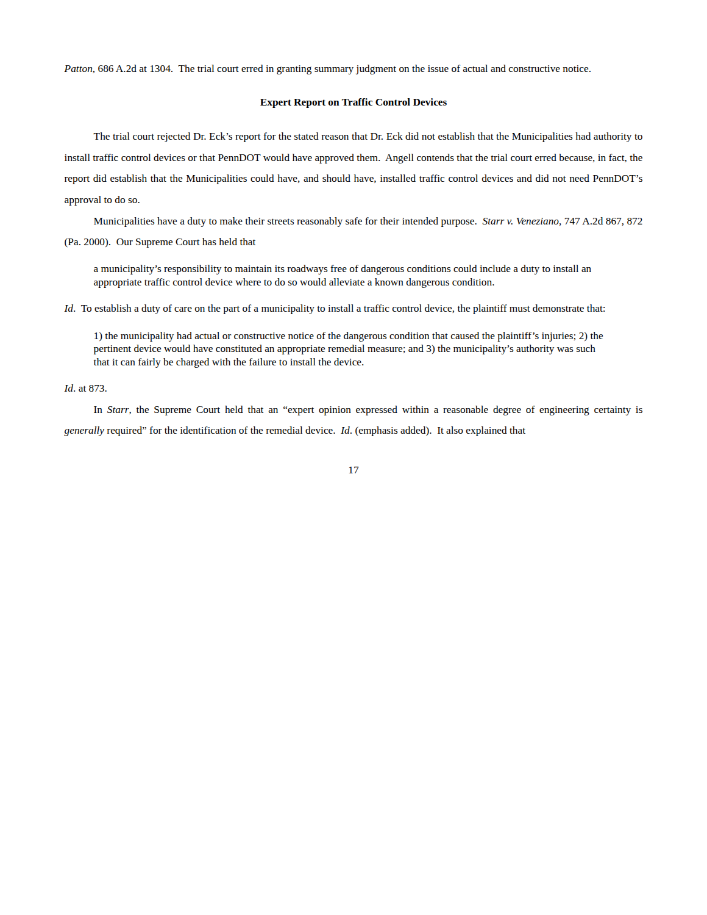Patton, 686 A.2d at 1304. The trial court erred in granting summary judgment on the issue of actual and constructive notice.
Expert Report on Traffic Control Devices
The trial court rejected Dr. Eck’s report for the stated reason that Dr. Eck did not establish that the Municipalities had authority to install traffic control devices or that PennDOT would have approved them. Angell contends that the trial court erred because, in fact, the report did establish that the Municipalities could have, and should have, installed traffic control devices and did not need PennDOT’s approval to do so.
Municipalities have a duty to make their streets reasonably safe for their intended purpose. Starr v. Veneziano, 747 A.2d 867, 872 (Pa. 2000). Our Supreme Court has held that
a municipality’s responsibility to maintain its roadways free of dangerous conditions could include a duty to install an appropriate traffic control device where to do so would alleviate a known dangerous condition.
Id. To establish a duty of care on the part of a municipality to install a traffic control device, the plaintiff must demonstrate that:
1) the municipality had actual or constructive notice of the dangerous condition that caused the plaintiff’s injuries; 2) the pertinent device would have constituted an appropriate remedial measure; and 3) the municipality’s authority was such that it can fairly be charged with the failure to install the device.
Id. at 873.
In Starr, the Supreme Court held that an “expert opinion expressed within a reasonable degree of engineering certainty is generally required” for the identification of the remedial device. Id. (emphasis added). It also explained that
17